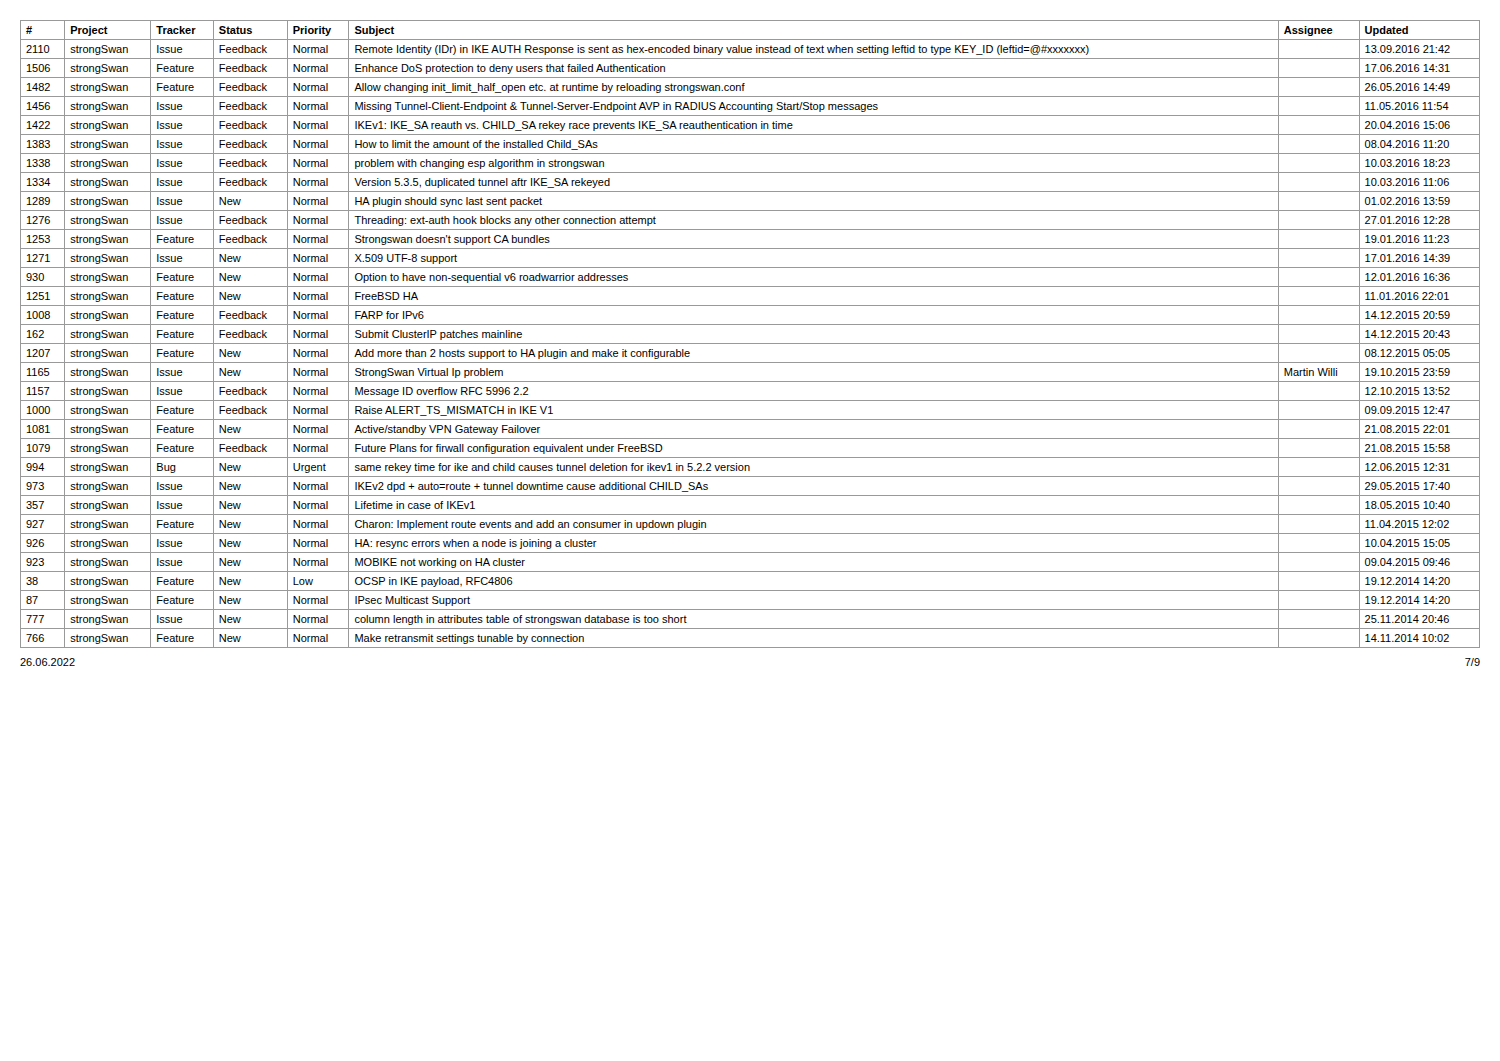| # | Project | Tracker | Status | Priority | Subject | Assignee | Updated |
| --- | --- | --- | --- | --- | --- | --- | --- |
| 2110 | strongSwan | Issue | Feedback | Normal | Remote Identity (IDr) in IKE AUTH Response is sent as hex-encoded binary value instead of text when setting leftid to type KEY_ID (leftid=@#xxxxxxx) | | 13.09.2016 21:42 |
| 1506 | strongSwan | Feature | Feedback | Normal | Enhance DoS protection to deny users that failed Authentication | | 17.06.2016 14:31 |
| 1482 | strongSwan | Feature | Feedback | Normal | Allow changing init_limit_half_open etc. at runtime by reloading strongswan.conf | | 26.05.2016 14:49 |
| 1456 | strongSwan | Issue | Feedback | Normal | Missing Tunnel-Client-Endpoint & Tunnel-Server-Endpoint AVP in RADIUS Accounting Start/Stop messages | | 11.05.2016 11:54 |
| 1422 | strongSwan | Issue | Feedback | Normal | IKEv1: IKE_SA reauth vs. CHILD_SA rekey race prevents IKE_SA reauthentication in time | | 20.04.2016 15:06 |
| 1383 | strongSwan | Issue | Feedback | Normal | How to limit the amount of the installed Child_SAs | | 08.04.2016 11:20 |
| 1338 | strongSwan | Issue | Feedback | Normal | problem with changing esp algorithm in strongswan | | 10.03.2016 18:23 |
| 1334 | strongSwan | Issue | Feedback | Normal | Version 5.3.5, duplicated tunnel aftr IKE_SA rekeyed | | 10.03.2016 11:06 |
| 1289 | strongSwan | Issue | New | Normal | HA plugin should sync last sent packet | | 01.02.2016 13:59 |
| 1276 | strongSwan | Issue | Feedback | Normal | Threading: ext-auth hook blocks any other connection attempt | | 27.01.2016 12:28 |
| 1253 | strongSwan | Feature | Feedback | Normal | Strongswan doesn't support CA bundles | | 19.01.2016 11:23 |
| 1271 | strongSwan | Issue | New | Normal | X.509 UTF-8 support | | 17.01.2016 14:39 |
| 930 | strongSwan | Feature | New | Normal | Option to have non-sequential v6 roadwarrior addresses | | 12.01.2016 16:36 |
| 1251 | strongSwan | Feature | New | Normal | FreeBSD HA | | 11.01.2016 22:01 |
| 1008 | strongSwan | Feature | Feedback | Normal | FARP for IPv6 | | 14.12.2015 20:59 |
| 162 | strongSwan | Feature | Feedback | Normal | Submit ClusterIP patches mainline | | 14.12.2015 20:43 |
| 1207 | strongSwan | Feature | New | Normal | Add more than 2 hosts support to HA plugin and make it configurable | | 08.12.2015 05:05 |
| 1165 | strongSwan | Issue | New | Normal | StrongSwan Virtual Ip problem | Martin Willi | 19.10.2015 23:59 |
| 1157 | strongSwan | Issue | Feedback | Normal | Message ID overflow RFC 5996 2.2 | | 12.10.2015 13:52 |
| 1000 | strongSwan | Feature | Feedback | Normal | Raise ALERT_TS_MISMATCH in IKE V1 | | 09.09.2015 12:47 |
| 1081 | strongSwan | Feature | New | Normal | Active/standby VPN Gateway Failover | | 21.08.2015 22:01 |
| 1079 | strongSwan | Feature | Feedback | Normal | Future Plans for firwall configuration equivalent under FreeBSD | | 21.08.2015 15:58 |
| 994 | strongSwan | Bug | New | Urgent | same rekey time for ike and child causes tunnel deletion for ikev1 in 5.2.2 version | | 12.06.2015 12:31 |
| 973 | strongSwan | Issue | New | Normal | IKEv2 dpd + auto=route + tunnel downtime cause additional CHILD_SAs | | 29.05.2015 17:40 |
| 357 | strongSwan | Issue | New | Normal | Lifetime in case of IKEv1 | | 18.05.2015 10:40 |
| 927 | strongSwan | Feature | New | Normal | Charon: Implement route events and add an consumer in updown plugin | | 11.04.2015 12:02 |
| 926 | strongSwan | Issue | New | Normal | HA: resync errors when a node is joining a cluster | | 10.04.2015 15:05 |
| 923 | strongSwan | Issue | New | Normal | MOBIKE not working on HA cluster | | 09.04.2015 09:46 |
| 38 | strongSwan | Feature | New | Low | OCSP in IKE payload, RFC4806 | | 19.12.2014 14:20 |
| 87 | strongSwan | Feature | New | Normal | IPsec Multicast Support | | 19.12.2014 14:20 |
| 777 | strongSwan | Issue | New | Normal | column length in attributes table of strongswan database is too short | | 25.11.2014 20:46 |
| 766 | strongSwan | Feature | New | Normal | Make retransmit settings tunable by connection | | 14.11.2014 10:02 |
26.06.2022 7/9